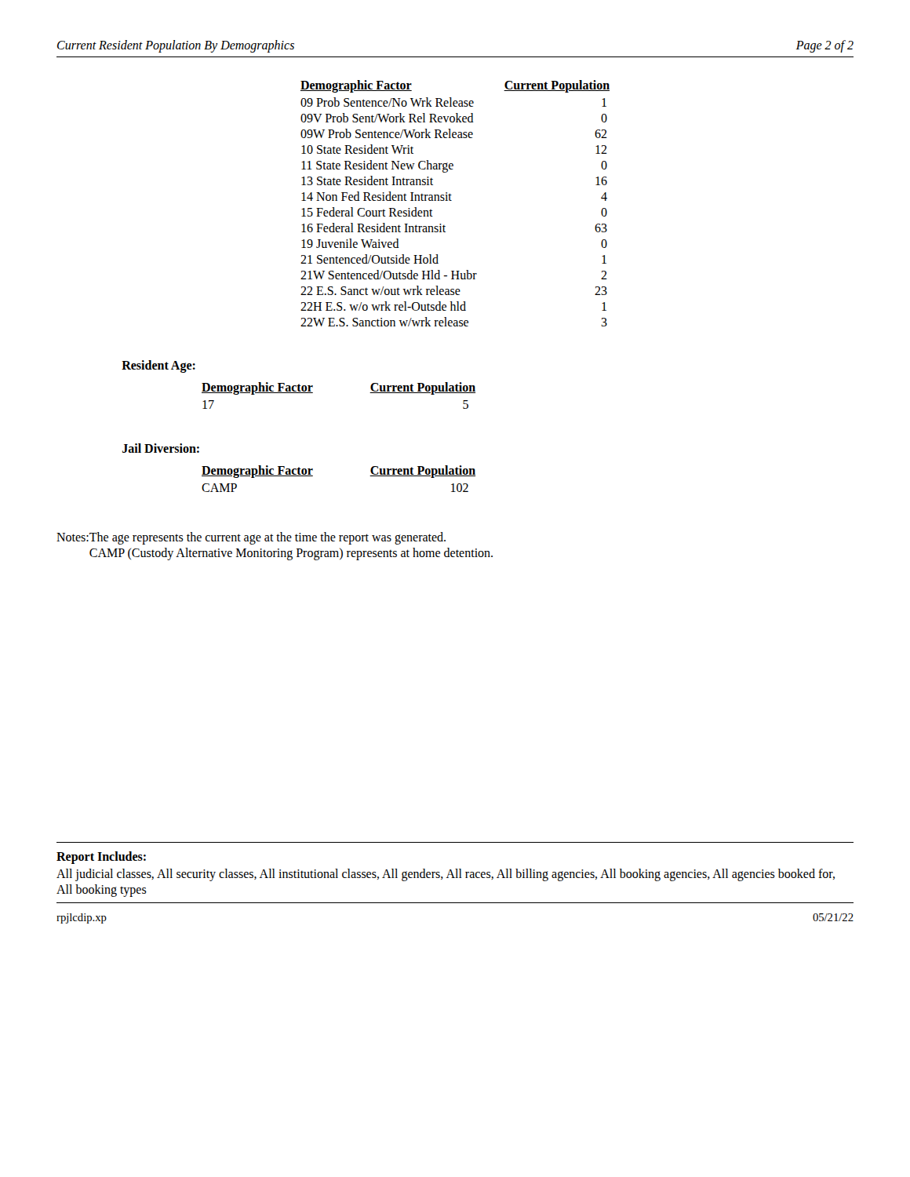Current Resident Population By Demographics Page 2 of 2
| Demographic Factor | Current Population |
| --- | --- |
| 09 Prob Sentence/No Wrk Release | 1 |
| 09V Prob Sent/Work Rel Revoked | 0 |
| 09W Prob Sentence/Work Release | 62 |
| 10 State Resident Writ | 12 |
| 11 State Resident New Charge | 0 |
| 13 State Resident Intransit | 16 |
| 14 Non Fed Resident Intransit | 4 |
| 15 Federal Court Resident | 0 |
| 16 Federal Resident Intransit | 63 |
| 19 Juvenile Waived | 0 |
| 21 Sentenced/Outside Hold | 1 |
| 21W Sentenced/Outsde Hld - Hubr | 2 |
| 22 E.S. Sanct w/out wrk release | 23 |
| 22H E.S. w/o wrk rel-Outsde hld | 1 |
| 22W E.S. Sanction w/wrk release | 3 |
Resident Age:
| Demographic Factor | Current Population |
| --- | --- |
| 17 | 5 |
Jail Diversion:
| Demographic Factor | Current Population |
| --- | --- |
| CAMP | 102 |
| Notes: | The age represents the current age at the time the report was generated. CAMP (Custody Alternative Monitoring Program) represents at home detention. |
Report Includes:
All judicial classes, All security classes, All institutional classes, All genders, All races, All billing agencies, All booking agencies, All agencies booked for, All booking types
rpjlcdip.xp 05/21/22